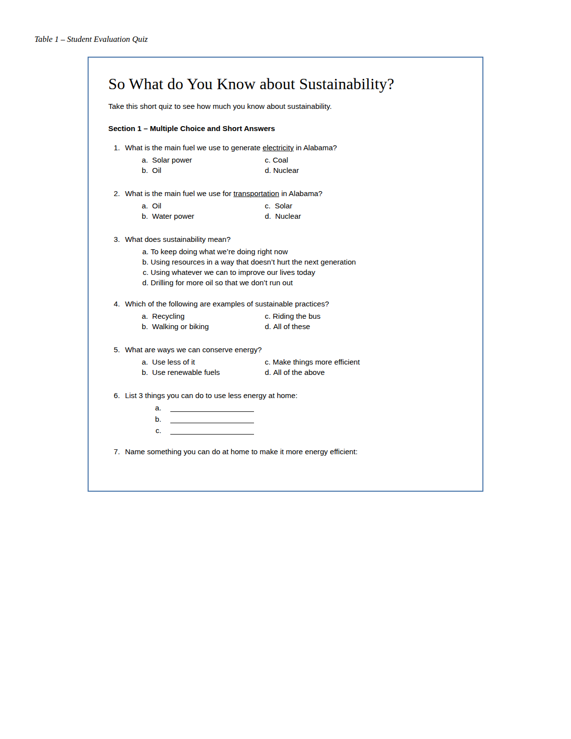Table 1 – Student Evaluation Quiz
So What do You Know about Sustainability?
Take this short quiz to see how much you know about sustainability.
Section 1 – Multiple Choice and Short Answers
What is the main fuel we use to generate electricity in Alabama?
| a. Solar power | c. Coal |
| b. Oil | d. Nuclear |
What is the main fuel we use for transportation in Alabama?
| a. Oil | c. Solar |
| b. Water power | d. Nuclear |
What does sustainability mean?
To keep doing what we’re doing right now
Using resources in a way that doesn’t hurt the next generation
Using whatever we can to improve our lives today
Drilling for more oil so that we don’t run out
Which of the following are examples of sustainable practices?
| a. Recycling | c. Riding the bus |
| b. Walking or biking | d. All of these |
What are ways we can conserve energy?
| a. Use less of it | c. Make things more efficient |
| b. Use renewable fuels | d. All of the above |
List 3 things you can do to use less energy at home:
Name something you can do at home to make it more energy efficient: